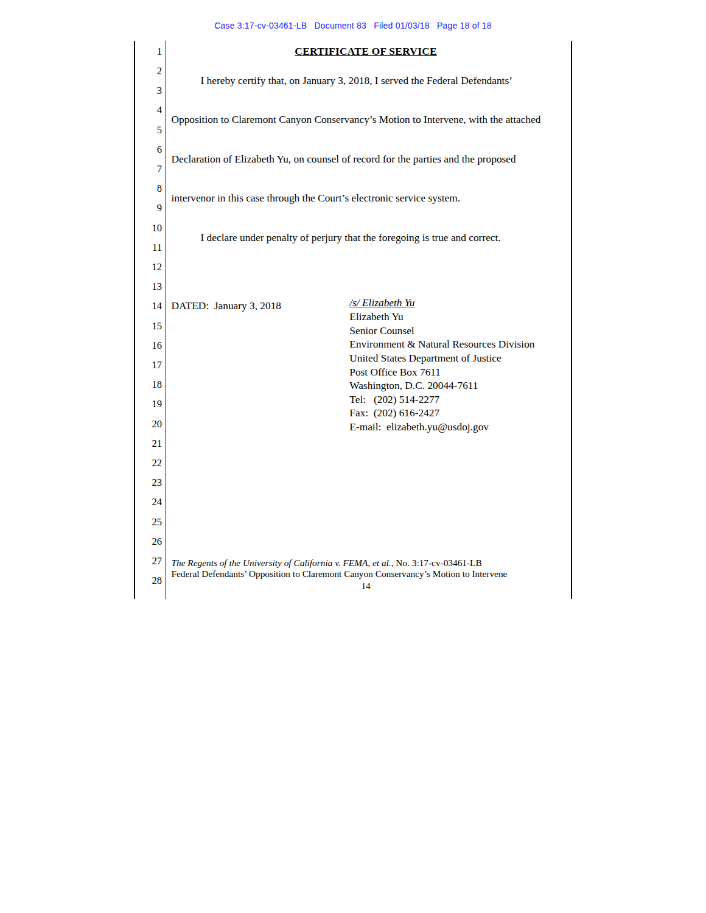Case 3:17-cv-03461-LB Document 83 Filed 01/03/18 Page 18 of 18
1
2
3
4
5
6
7
8
9
10
11
12
13
14
15
16
17
18
19
20
21
22
23
24
25
26
27
28
CERTIFICATE OF SERVICE
I hereby certify that, on January 3, 2018, I served the Federal Defendants’ Opposition to Claremont Canyon Conservancy’s Motion to Intervene, with the attached Declaration of Elizabeth Yu, on counsel of record for the parties and the proposed intervenor in this case through the Court’s electronic service system.
I declare under penalty of perjury that the foregoing is true and correct.
DATED: January 3, 2018
/s/ Elizabeth Yu
Elizabeth Yu
Senior Counsel
Environment & Natural Resources Division
United States Department of Justice
Post Office Box 7611
Washington, D.C. 20044-7611
Tel: (202) 514-2277
Fax: (202) 616-2427
E-mail: elizabeth.yu@usdoj.gov
The Regents of the University of California v. FEMA, et al., No. 3:17-cv-03461-LB
Federal Defendants’ Opposition to Claremont Canyon Conservancy’s Motion to Intervene
14